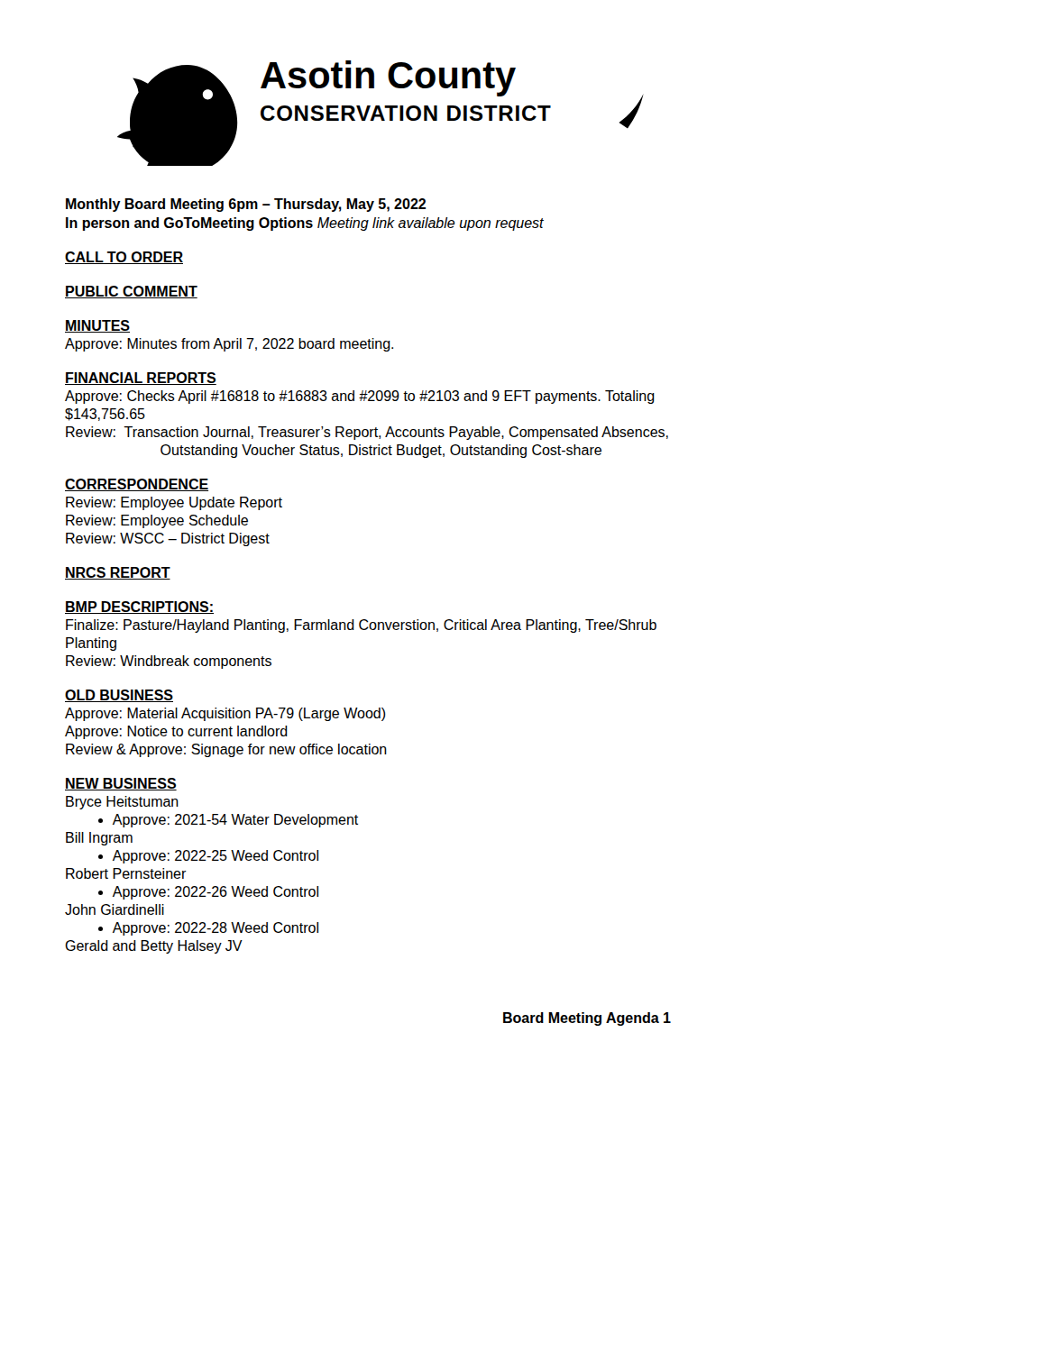Asotin County CONSERVATION DISTRICT
Monthly Board Meeting 6pm – Thursday, May 5, 2022
In person and GoToMeeting Options Meeting link available upon request
CALL TO ORDER
PUBLIC COMMENT
MINUTES
Approve: Minutes from April 7, 2022 board meeting.
FINANCIAL REPORTS
Approve: Checks April #16818 to #16883 and #2099 to #2103 and 9 EFT payments. Totaling $143,756.65
Review: Transaction Journal, Treasurer’s Report, Accounts Payable, Compensated Absences,
Outstanding Voucher Status, District Budget, Outstanding Cost-share
CORRESPONDENCE
Review: Employee Update Report
Review: Employee Schedule
Review: WSCC – District Digest
NRCS REPORT
BMP DESCRIPTIONS:
Finalize: Pasture/Hayland Planting, Farmland Converstion, Critical Area Planting, Tree/Shrub Planting
Review: Windbreak components
OLD BUSINESS
Approve: Material Acquisition PA-79 (Large Wood)
Approve: Notice to current landlord
Review & Approve: Signage for new office location
NEW BUSINESS
Bryce Heitstuman
Approve: 2021-54 Water Development
Bill Ingram
Approve: 2022-25 Weed Control
Robert Pernsteiner
Approve: 2022-26 Weed Control
John Giardinelli
Approve: 2022-28 Weed Control
Gerald and Betty Halsey JV
Board Meeting Agenda 1